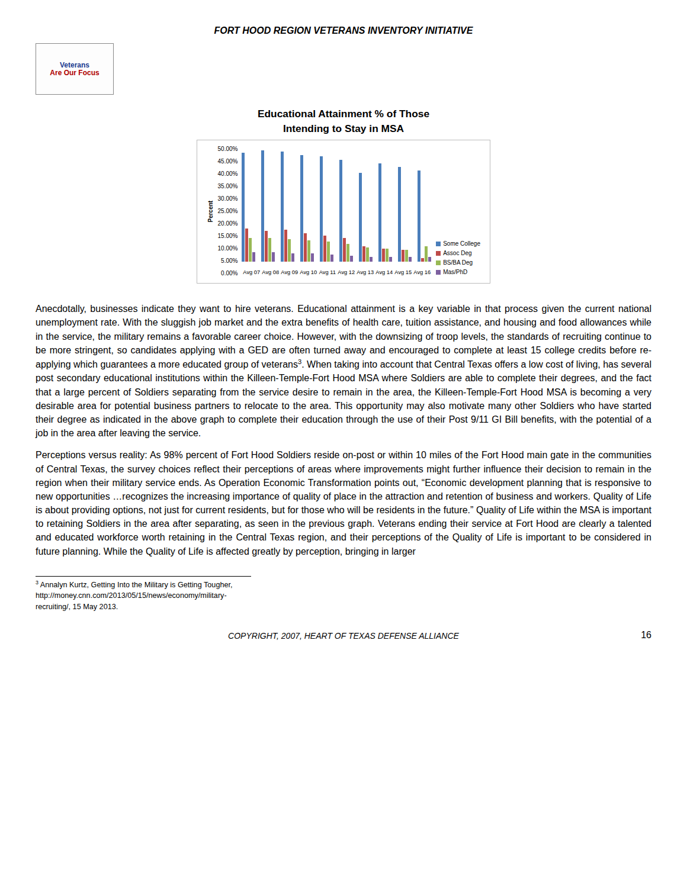FORT HOOD REGION VETERANS INVENTORY INITIATIVE
Veterans
Are Our Focus
Educational Attainment % of Those
Intending to Stay in MSA
| Percent | 50.00% 45.00% 40.00% 35.00% 30.00% 25.00% 20.00% 15.00% 10.00% 5.00% 0.00% | Avg 07 Avg 08 Avg 09 Avg 10 Avg 11 Avg 12 Avg 13 Avg 14 Avg 15 Avg 16 | Some College Assoc Deg BS/BA Deg Mas/PhD |
Anecdotally, businesses indicate they want to hire veterans. Educational attainment is a key variable in that process given the current national unemployment rate. With the sluggish job market and the extra benefits of health care, tuition assistance, and housing and food allowances while in the service, the military remains a favorable career choice. However, with the downsizing of troop levels, the standards of recruiting continue to be more stringent, so candidates applying with a GED are often turned away and encouraged to complete at least 15 college credits before re-applying which guarantees a more educated group of veterans3. When taking into account that Central Texas offers a low cost of living, has several post secondary educational institutions within the Killeen-Temple-Fort Hood MSA where Soldiers are able to complete their degrees, and the fact that a large percent of Soldiers separating from the service desire to remain in the area, the Killeen-Temple-Fort Hood MSA is becoming a very desirable area for potential business partners to relocate to the area. This opportunity may also motivate many other Soldiers who have started their degree as indicated in the above graph to complete their education through the use of their Post 9/11 GI Bill benefits, with the potential of a job in the area after leaving the service.
Perceptions versus reality: As 98% percent of Fort Hood Soldiers reside on-post or within 10 miles of the Fort Hood main gate in the communities of Central Texas, the survey choices reflect their perceptions of areas where improvements might further influence their decision to remain in the region when their military service ends. As Operation Economic Transformation points out, “Economic development planning that is responsive to new opportunities …recognizes the increasing importance of quality of place in the attraction and retention of business and workers. Quality of Life is about providing options, not just for current residents, but for those who will be residents in the future.” Quality of Life within the MSA is important to retaining Soldiers in the area after separating, as seen in the previous graph. Veterans ending their service at Fort Hood are clearly a talented and educated workforce worth retaining in the Central Texas region, and their perceptions of the Quality of Life is important to be considered in future planning. While the Quality of Life is affected greatly by perception, bringing in larger
3 Annalyn Kurtz, Getting Into the Military is Getting Tougher,
http://money.cnn.com/2013/05/15/news/economy/military-recruiting/, 15 May 2013.
COPYRIGHT, 2007, HEART OF TEXAS DEFENSE ALLIANCE 16